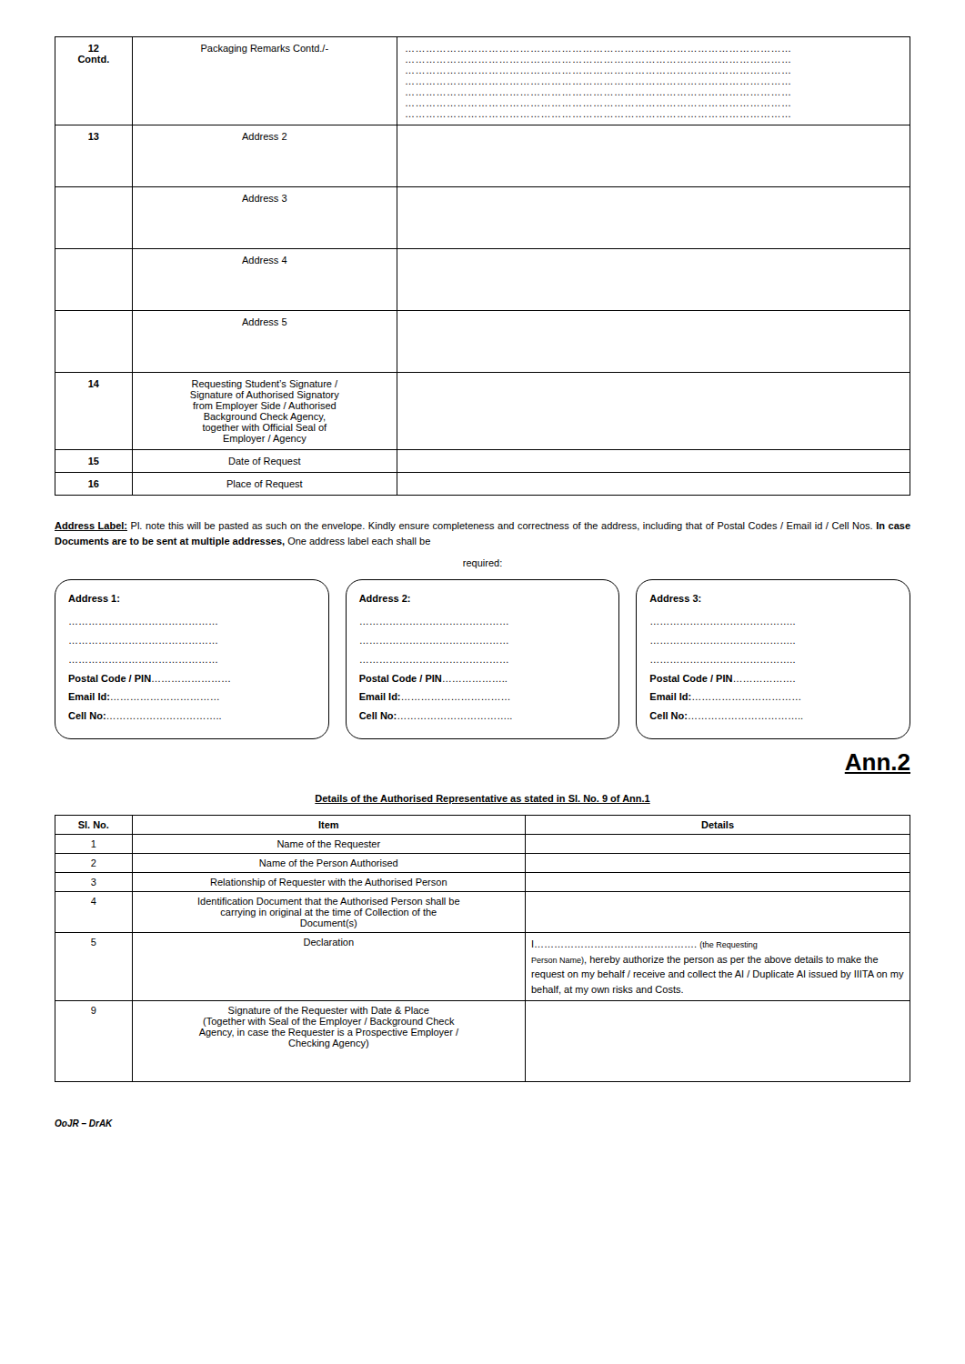| 12 Contd. | Packaging Remarks Contd./- | ………………………………………………………………………………………………… ………………………………………………………………………………………………… ………………………………………………………………………………………………… ………………………………………………………………………………………………… ………………………………………………………………………………………………… ………………………………………………………………………………………………… ………………………………………………………………………………………………… |
| 13 | Address 2 | |
| | Address 3 | |
| | Address 4 | |
| | Address 5 | |
| 14 | Requesting Student’s Signature / Signature of Authorised Signatory from Employer Side / Authorised Background Check Agency, together with Official Seal of Employer / Agency | |
| 15 | Date of Request | |
| 16 | Place of Request | |
Address Label: Pl. note this will be pasted as such on the envelope. Kindly ensure completeness and correctness of the address, including that of Postal Codes / Email id / Cell Nos. In case Documents are to be sent at multiple addresses, One address label each shall be
required:
Address 1:
………………………………………
………………………………………
………………………………………
Postal Code / PIN……………………
Email Id:……………………………
Cell No:……………………………..
Address 2:
………………………………………
………………………………………
………………………………………
Postal Code / PIN………………..
Email Id:……………………………
Cell No:……………………………..
Address 3:
……………………………………..
……………………………………..
……………………………………..
Postal Code / PIN……………….
Email Id:……………………………
Cell No:……………………………..
Ann.2
Details of the Authorised Representative as stated in Sl. No. 9 of Ann.1
| Sl. No. | Item | Details |
| --- | --- | --- |
| 1 | Name of the Requester | |
| 2 | Name of the Person Authorised | |
| 3 | Relationship of Requester with the Authorised Person | |
| 4 | Identification Document that the Authorised Person shall be carrying in original at the time of Collection of the Document(s) | |
| 5 | Declaration | I…………………………………………. (the Requesting Person Name) , hereby authorize the person as per the above details to make the request on my behalf / receive and collect the AI / Duplicate AI issued by IIITA on my behalf, at my own risks and Costs. |
| 9 | Signature of the Requester with Date & Place (Together with Seal of the Employer / Background Check Agency, in case the Requester is a Prospective Employer / Checking Agency) | |
OoJR – DrAK